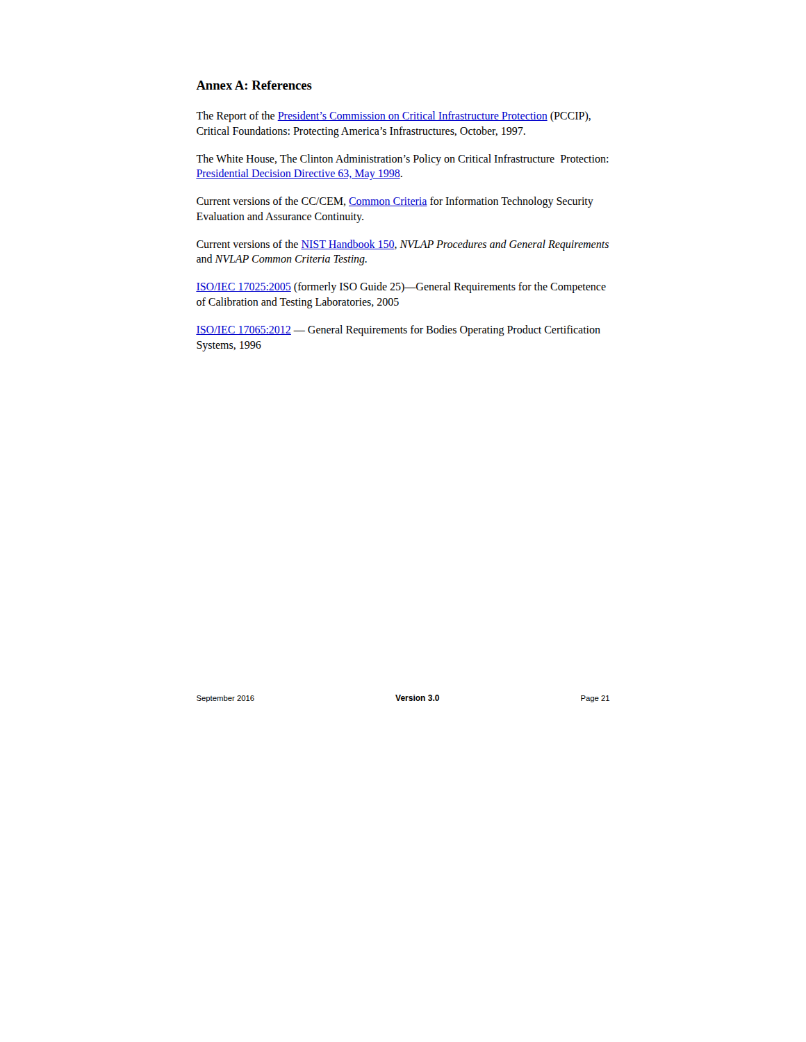Annex A: References
The Report of the President’s Commission on Critical Infrastructure Protection (PCCIP), Critical Foundations: Protecting America’s Infrastructures, October, 1997.
The White House, The Clinton Administration’s Policy on Critical Infrastructure Protection: Presidential Decision Directive 63, May 1998.
Current versions of the CC/CEM, Common Criteria for Information Technology Security Evaluation and Assurance Continuity.
Current versions of the NIST Handbook 150, NVLAP Procedures and General Requirements and NVLAP Common Criteria Testing.
ISO/IEC 17025:2005 (formerly ISO Guide 25)—General Requirements for the Competence of Calibration and Testing Laboratories, 2005
ISO/IEC 17065:2012 — General Requirements for Bodies Operating Product Certification Systems, 1996
September 2016 Version 3.0 Page 21